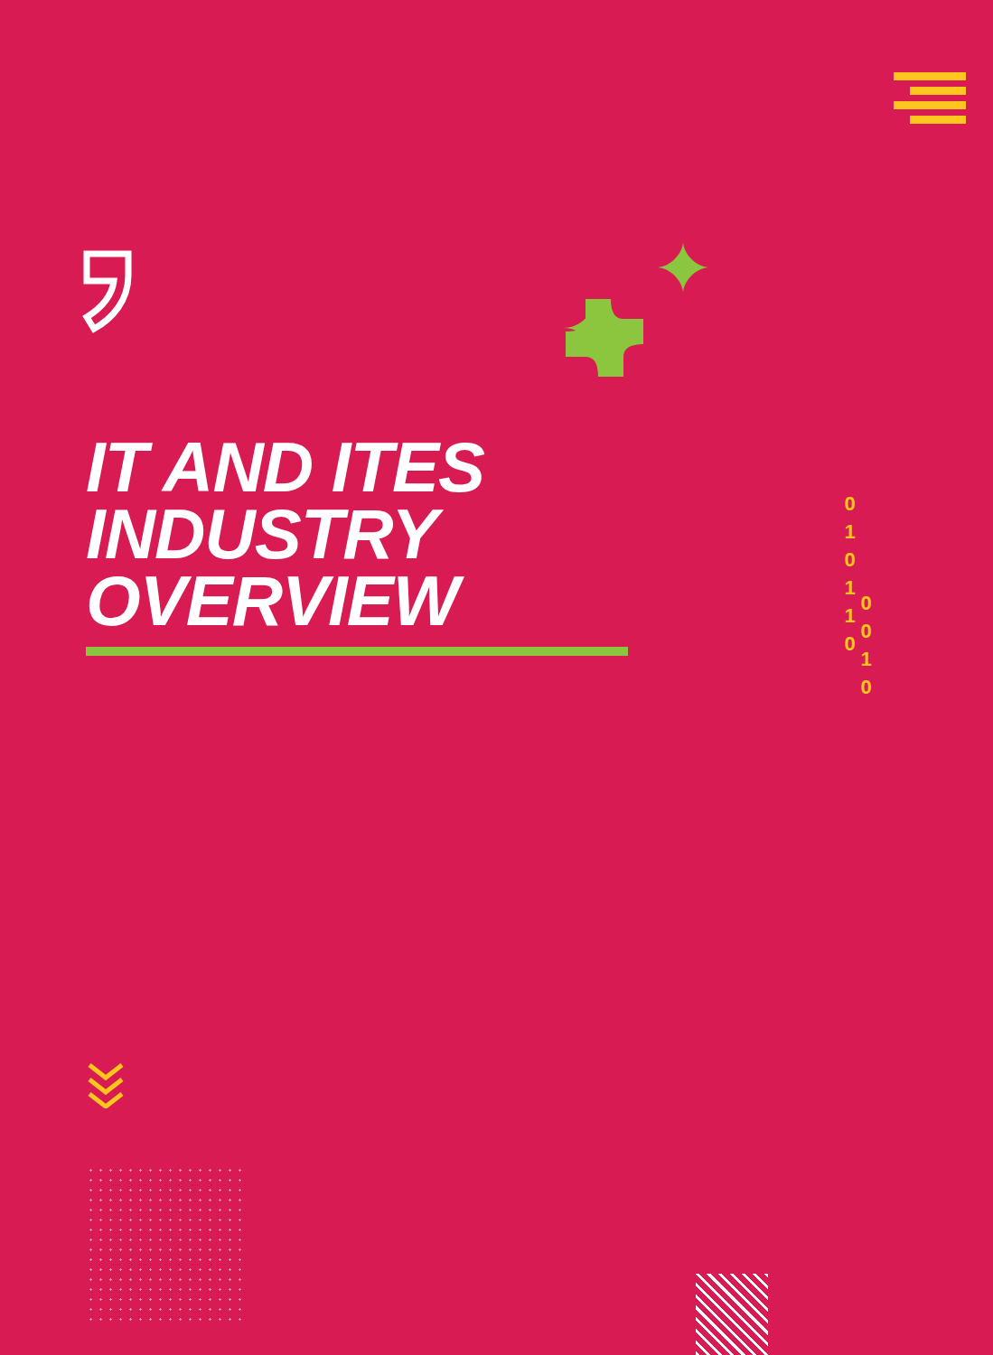IT and ITES Industry Overview
010110
0010